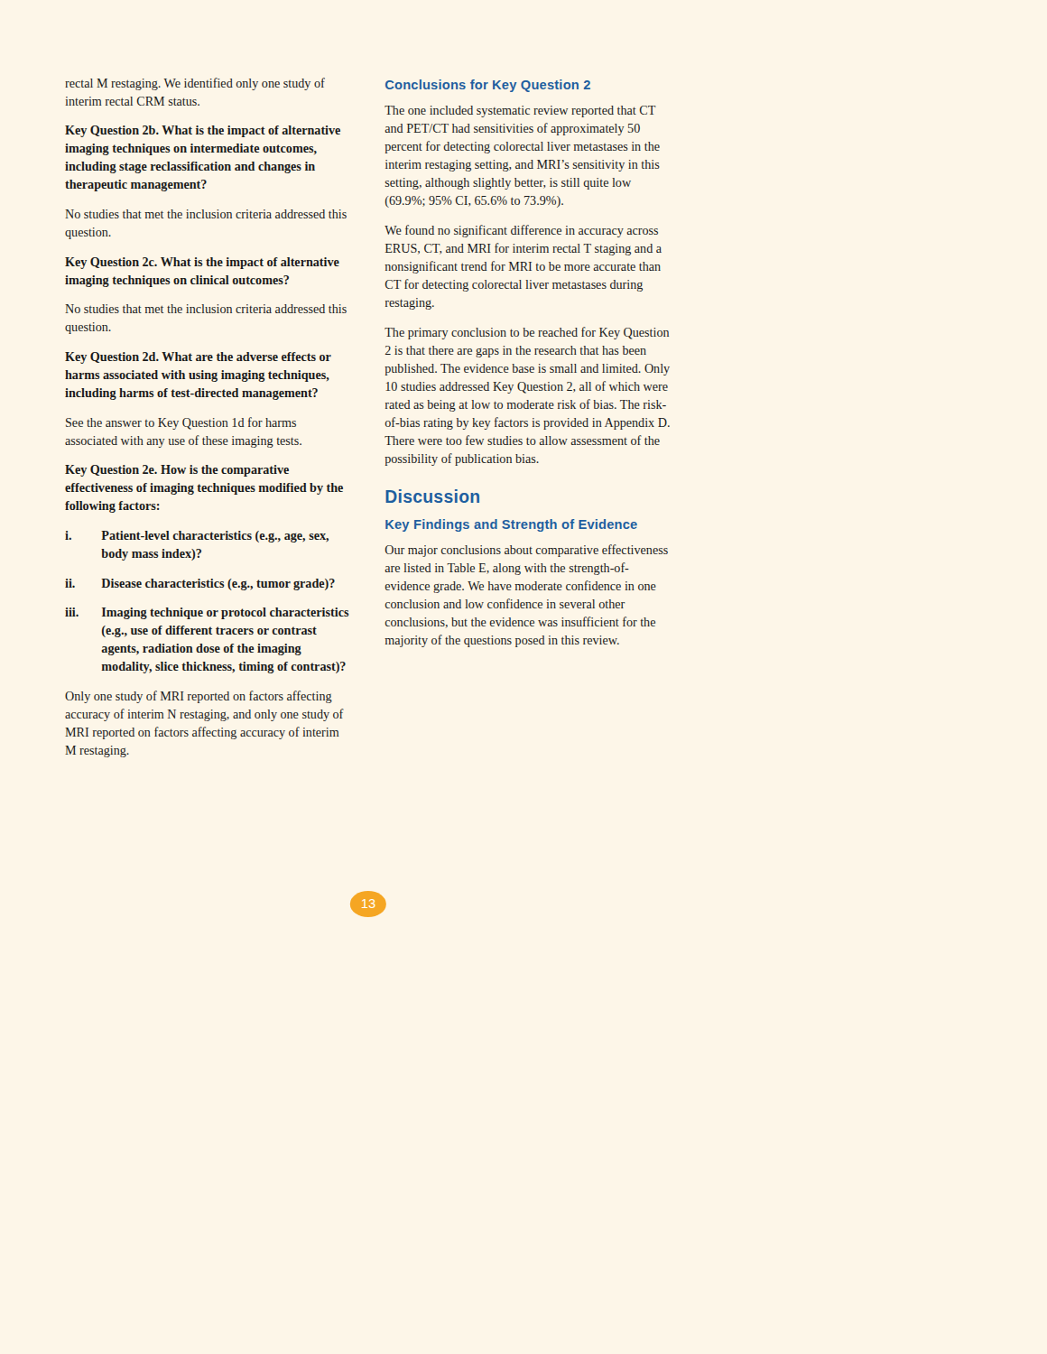rectal M restaging. We identified only one study of interim rectal CRM status.
Key Question 2b. What is the impact of alternative imaging techniques on intermediate outcomes, including stage reclassification and changes in therapeutic management?
No studies that met the inclusion criteria addressed this question.
Key Question 2c. What is the impact of alternative imaging techniques on clinical outcomes?
No studies that met the inclusion criteria addressed this question.
Key Question 2d. What are the adverse effects or harms associated with using imaging techniques, including harms of test-directed management?
See the answer to Key Question 1d for harms associated with any use of these imaging tests.
Key Question 2e. How is the comparative effectiveness of imaging techniques modified by the following factors:
i. Patient-level characteristics (e.g., age, sex, body mass index)?
ii. Disease characteristics (e.g., tumor grade)?
iii. Imaging technique or protocol characteristics (e.g., use of different tracers or contrast agents, radiation dose of the imaging modality, slice thickness, timing of contrast)?
Only one study of MRI reported on factors affecting accuracy of interim N restaging, and only one study of MRI reported on factors affecting accuracy of interim M restaging.
Conclusions for Key Question 2
The one included systematic review reported that CT and PET/CT had sensitivities of approximately 50 percent for detecting colorectal liver metastases in the interim restaging setting, and MRI’s sensitivity in this setting, although slightly better, is still quite low (69.9%; 95% CI, 65.6% to 73.9%).
We found no significant difference in accuracy across ERUS, CT, and MRI for interim rectal T staging and a nonsignificant trend for MRI to be more accurate than CT for detecting colorectal liver metastases during restaging.
The primary conclusion to be reached for Key Question 2 is that there are gaps in the research that has been published. The evidence base is small and limited. Only 10 studies addressed Key Question 2, all of which were rated as being at low to moderate risk of bias. The risk-of-bias rating by key factors is provided in Appendix D. There were too few studies to allow assessment of the possibility of publication bias.
Discussion
Key Findings and Strength of Evidence
Our major conclusions about comparative effectiveness are listed in Table E, along with the strength-of-evidence grade. We have moderate confidence in one conclusion and low confidence in several other conclusions, but the evidence was insufficient for the majority of the questions posed in this review.
13